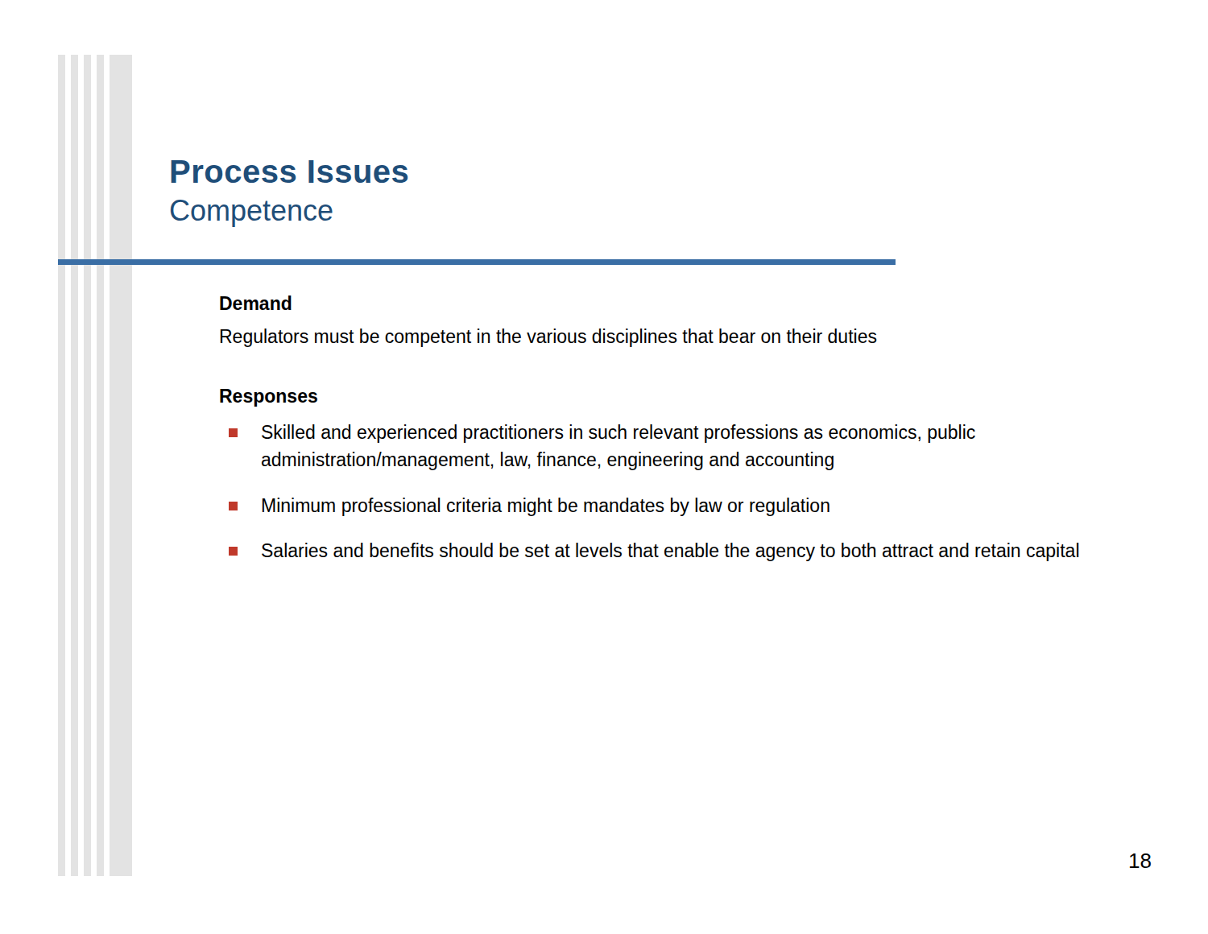Process Issues
Competence
Demand
Regulators must be competent in the various disciplines that bear on their duties
Responses
Skilled and experienced practitioners in such relevant professions as economics, public administration/management, law, finance, engineering and accounting
Minimum professional criteria might be mandates by law or regulation
Salaries and benefits should be set at levels that enable the agency to both attract and retain capital
18